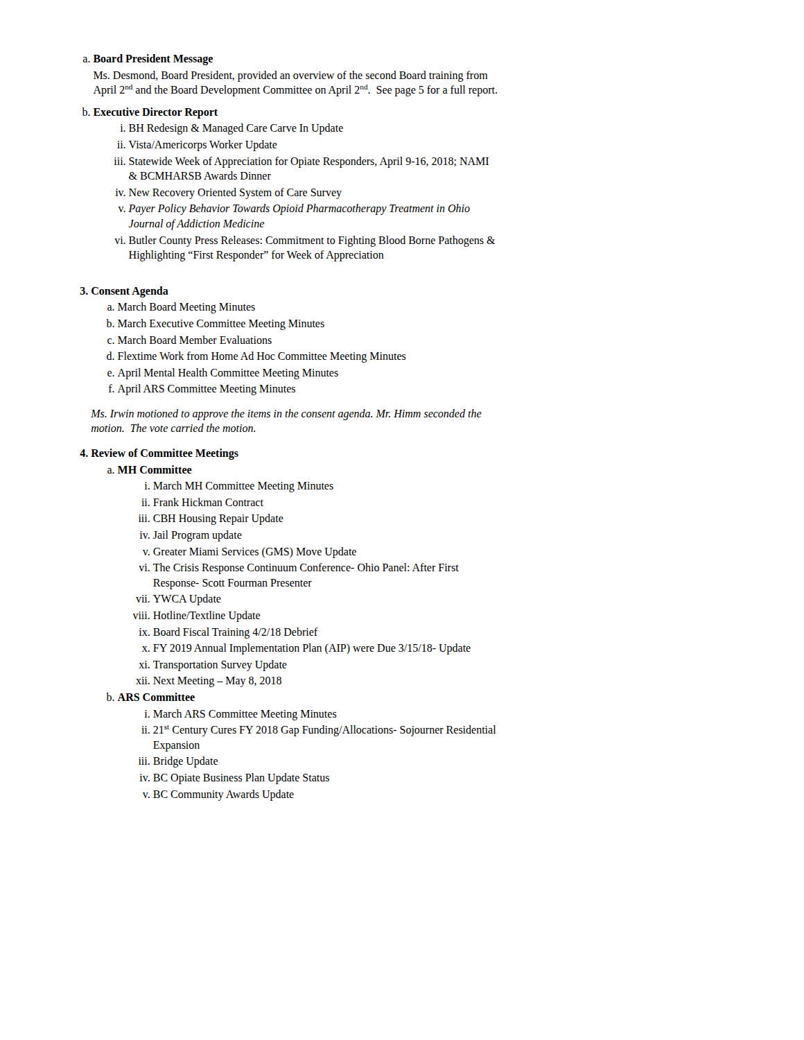Board President Message
Ms. Desmond, Board President, provided an overview of the second Board training from April 2nd and the Board Development Committee on April 2nd. See page 5 for a full report.
Executive Director Report
BH Redesign & Managed Care Carve In Update
Vista/Americorps Worker Update
Statewide Week of Appreciation for Opiate Responders, April 9-16, 2018; NAMI & BCMHARSB Awards Dinner
New Recovery Oriented System of Care Survey
Payer Policy Behavior Towards Opioid Pharmacotherapy Treatment in Ohio Journal of Addiction Medicine
Butler County Press Releases: Commitment to Fighting Blood Borne Pathogens & Highlighting “First Responder” for Week of Appreciation
Consent Agenda
March Board Meeting Minutes
March Executive Committee Meeting Minutes
March Board Member Evaluations
Flextime Work from Home Ad Hoc Committee Meeting Minutes
April Mental Health Committee Meeting Minutes
April ARS Committee Meeting Minutes
Ms. Irwin motioned to approve the items in the consent agenda. Mr. Himm seconded the motion. The vote carried the motion.
Review of Committee Meetings
MH Committee
March MH Committee Meeting Minutes
Frank Hickman Contract
CBH Housing Repair Update
Jail Program update
Greater Miami Services (GMS) Move Update
The Crisis Response Continuum Conference- Ohio Panel: After First Response- Scott Fourman Presenter
YWCA Update
Hotline/Textline Update
Board Fiscal Training 4/2/18 Debrief
FY 2019 Annual Implementation Plan (AIP) were Due 3/15/18- Update
Transportation Survey Update
Next Meeting – May 8, 2018
ARS Committee
March ARS Committee Meeting Minutes
21st Century Cures FY 2018 Gap Funding/Allocations- Sojourner Residential Expansion
Bridge Update
BC Opiate Business Plan Update Status
BC Community Awards Update